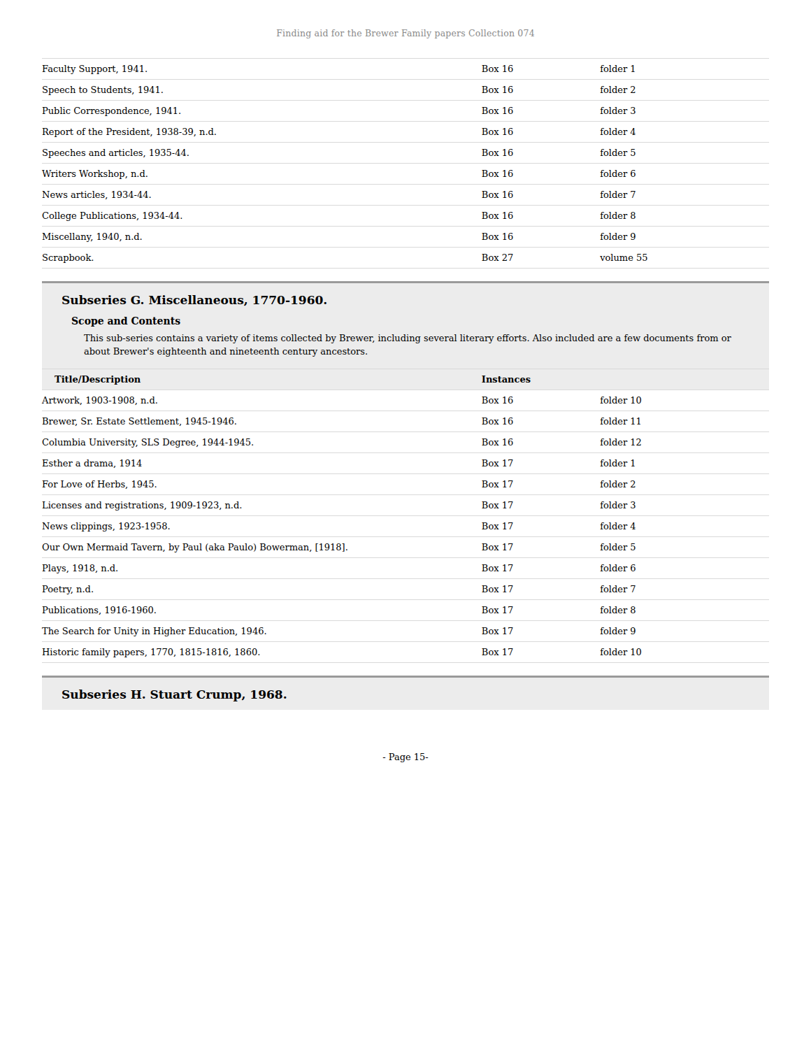Finding aid for the Brewer Family papers Collection 074
| Faculty Support, 1941. | Box 16 | folder 1 |
| Speech to Students, 1941. | Box 16 | folder 2 |
| Public Correspondence, 1941. | Box 16 | folder 3 |
| Report of the President, 1938-39, n.d. | Box 16 | folder 4 |
| Speeches and articles, 1935-44. | Box 16 | folder 5 |
| Writers Workshop, n.d. | Box 16 | folder 6 |
| News articles, 1934-44. | Box 16 | folder 7 |
| College Publications, 1934-44. | Box 16 | folder 8 |
| Miscellany, 1940, n.d. | Box 16 | folder 9 |
| Scrapbook. | Box 27 | volume 55 |
Subseries G. Miscellaneous, 1770-1960.
Scope and Contents
This sub-series contains a variety of items collected by Brewer, including several literary efforts. Also included are a few documents from or about Brewer's eighteenth and nineteenth century ancestors.
| Title/Description | Instances |
| Artwork, 1903-1908, n.d. | Box 16 | folder 10 |
| Brewer, Sr. Estate Settlement, 1945-1946. | Box 16 | folder 11 |
| Columbia University, SLS Degree, 1944-1945. | Box 16 | folder 12 |
| Esther a drama, 1914 | Box 17 | folder 1 |
| For Love of Herbs, 1945. | Box 17 | folder 2 |
| Licenses and registrations, 1909-1923, n.d. | Box 17 | folder 3 |
| News clippings, 1923-1958. | Box 17 | folder 4 |
| Our Own Mermaid Tavern, by Paul (aka Paulo) Bowerman, [1918]. | Box 17 | folder 5 |
| Plays, 1918, n.d. | Box 17 | folder 6 |
| Poetry, n.d. | Box 17 | folder 7 |
| Publications, 1916-1960. | Box 17 | folder 8 |
| The Search for Unity in Higher Education, 1946. | Box 17 | folder 9 |
| Historic family papers, 1770, 1815-1816, 1860. | Box 17 | folder 10 |
Subseries H. Stuart Crump, 1968.
- Page 15-